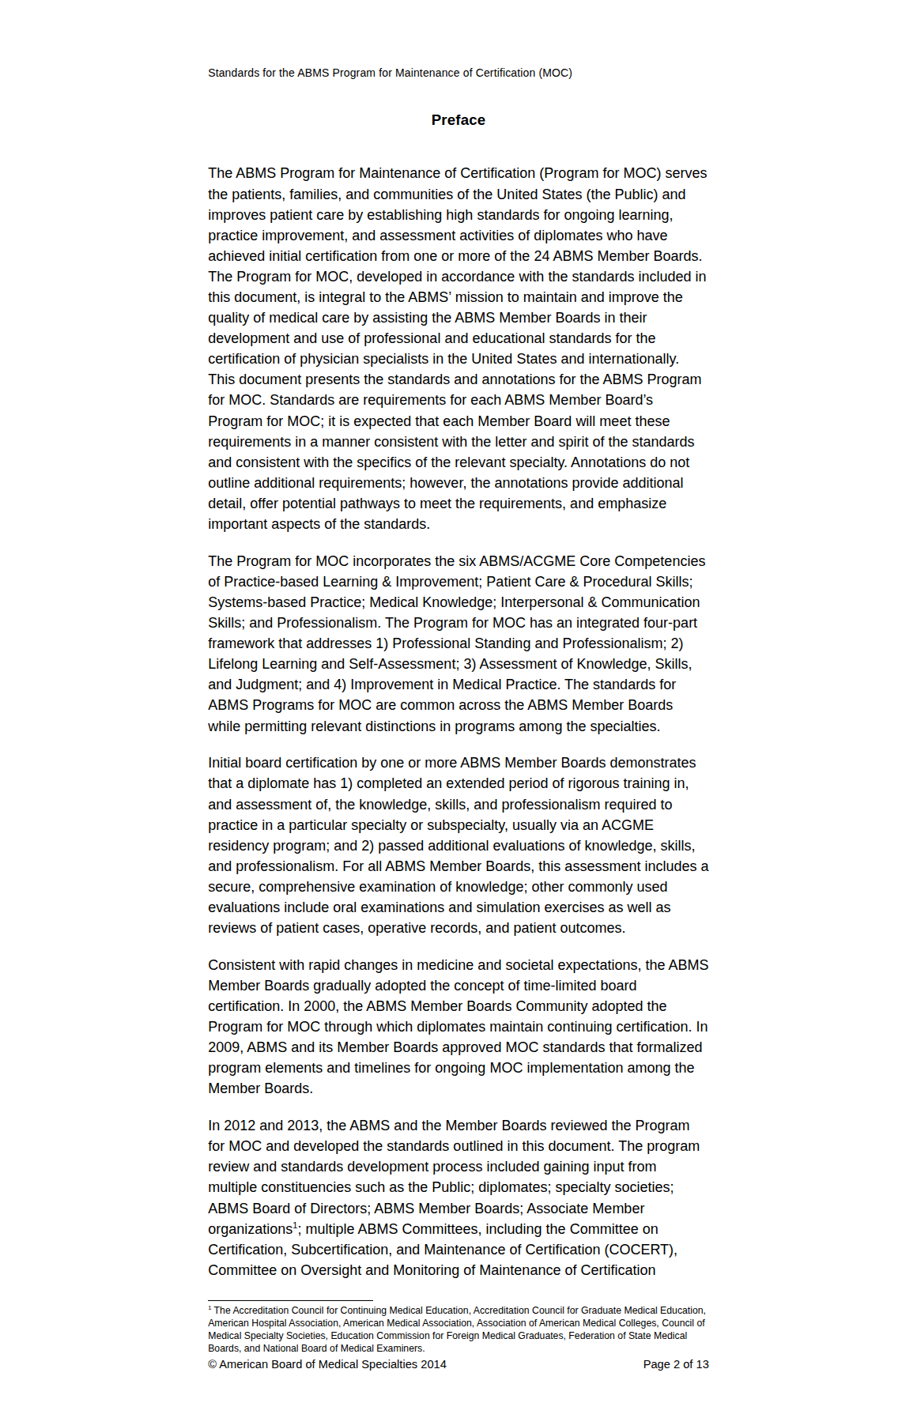Standards for the ABMS Program for Maintenance of Certification (MOC)
Preface
The ABMS Program for Maintenance of Certification (Program for MOC) serves the patients, families, and communities of the United States (the Public) and improves patient care by establishing high standards for ongoing learning, practice improvement, and assessment activities of diplomates who have achieved initial certification from one or more of the 24 ABMS Member Boards. The Program for MOC, developed in accordance with the standards included in this document, is integral to the ABMS’ mission to maintain and improve the quality of medical care by assisting the ABMS Member Boards in their development and use of professional and educational standards for the certification of physician specialists in the United States and internationally. This document presents the standards and annotations for the ABMS Program for MOC. Standards are requirements for each ABMS Member Board’s Program for MOC; it is expected that each Member Board will meet these requirements in a manner consistent with the letter and spirit of the standards and consistent with the specifics of the relevant specialty. Annotations do not outline additional requirements; however, the annotations provide additional detail, offer potential pathways to meet the requirements, and emphasize important aspects of the standards.
The Program for MOC incorporates the six ABMS/ACGME Core Competencies of Practice-based Learning & Improvement; Patient Care & Procedural Skills; Systems-based Practice; Medical Knowledge; Interpersonal & Communication Skills; and Professionalism. The Program for MOC has an integrated four-part framework that addresses 1) Professional Standing and Professionalism; 2) Lifelong Learning and Self-Assessment; 3) Assessment of Knowledge, Skills, and Judgment; and 4) Improvement in Medical Practice. The standards for ABMS Programs for MOC are common across the ABMS Member Boards while permitting relevant distinctions in programs among the specialties.
Initial board certification by one or more ABMS Member Boards demonstrates that a diplomate has 1) completed an extended period of rigorous training in, and assessment of, the knowledge, skills, and professionalism required to practice in a particular specialty or subspecialty, usually via an ACGME residency program; and 2) passed additional evaluations of knowledge, skills, and professionalism. For all ABMS Member Boards, this assessment includes a secure, comprehensive examination of knowledge; other commonly used evaluations include oral examinations and simulation exercises as well as reviews of patient cases, operative records, and patient outcomes.
Consistent with rapid changes in medicine and societal expectations, the ABMS Member Boards gradually adopted the concept of time-limited board certification. In 2000, the ABMS Member Boards Community adopted the Program for MOC through which diplomates maintain continuing certification. In 2009, ABMS and its Member Boards approved MOC standards that formalized program elements and timelines for ongoing MOC implementation among the Member Boards.
In 2012 and 2013, the ABMS and the Member Boards reviewed the Program for MOC and developed the standards outlined in this document. The program review and standards development process included gaining input from multiple constituencies such as the Public; diplomates; specialty societies; ABMS Board of Directors; ABMS Member Boards; Associate Member organizations1; multiple ABMS Committees, including the Committee on Certification, Subcertification, and Maintenance of Certification (COCERT), Committee on Oversight and Monitoring of Maintenance of Certification
1 The Accreditation Council for Continuing Medical Education, Accreditation Council for Graduate Medical Education, American Hospital Association, American Medical Association, Association of American Medical Colleges, Council of Medical Specialty Societies, Education Commission for Foreign Medical Graduates, Federation of State Medical Boards, and National Board of Medical Examiners.
© American Board of Medical Specialties 2014 Page 2 of 13